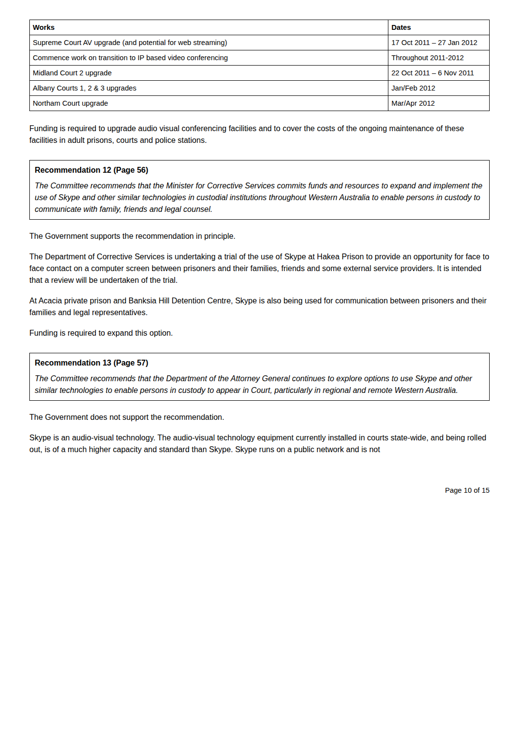| Works | Dates |
| --- | --- |
| Supreme Court AV upgrade (and potential for web streaming) | 17 Oct 2011 – 27 Jan 2012 |
| Commence work on transition to IP based video conferencing | Throughout 2011-2012 |
| Midland Court 2 upgrade | 22 Oct 2011 – 6 Nov 2011 |
| Albany Courts 1, 2 & 3 upgrades | Jan/Feb 2012 |
| Northam Court upgrade | Mar/Apr 2012 |
Funding is required to upgrade audio visual conferencing facilities and to cover the costs of the ongoing maintenance of these facilities in adult prisons, courts and police stations.
Recommendation 12 (Page 56)
The Committee recommends that the Minister for Corrective Services commits funds and resources to expand and implement the use of Skype and other similar technologies in custodial institutions throughout Western Australia to enable persons in custody to communicate with family, friends and legal counsel.
The Government supports the recommendation in principle.
The Department of Corrective Services is undertaking a trial of the use of Skype at Hakea Prison to provide an opportunity for face to face contact on a computer screen between prisoners and their families, friends and some external service providers. It is intended that a review will be undertaken of the trial.
At Acacia private prison and Banksia Hill Detention Centre, Skype is also being used for communication between prisoners and their families and legal representatives.
Funding is required to expand this option.
Recommendation 13 (Page 57)
The Committee recommends that the Department of the Attorney General continues to explore options to use Skype and other similar technologies to enable persons in custody to appear in Court, particularly in regional and remote Western Australia.
The Government does not support the recommendation.
Skype is an audio-visual technology. The audio-visual technology equipment currently installed in courts state-wide, and being rolled out, is of a much higher capacity and standard than Skype. Skype runs on a public network and is not
Page 10 of 15